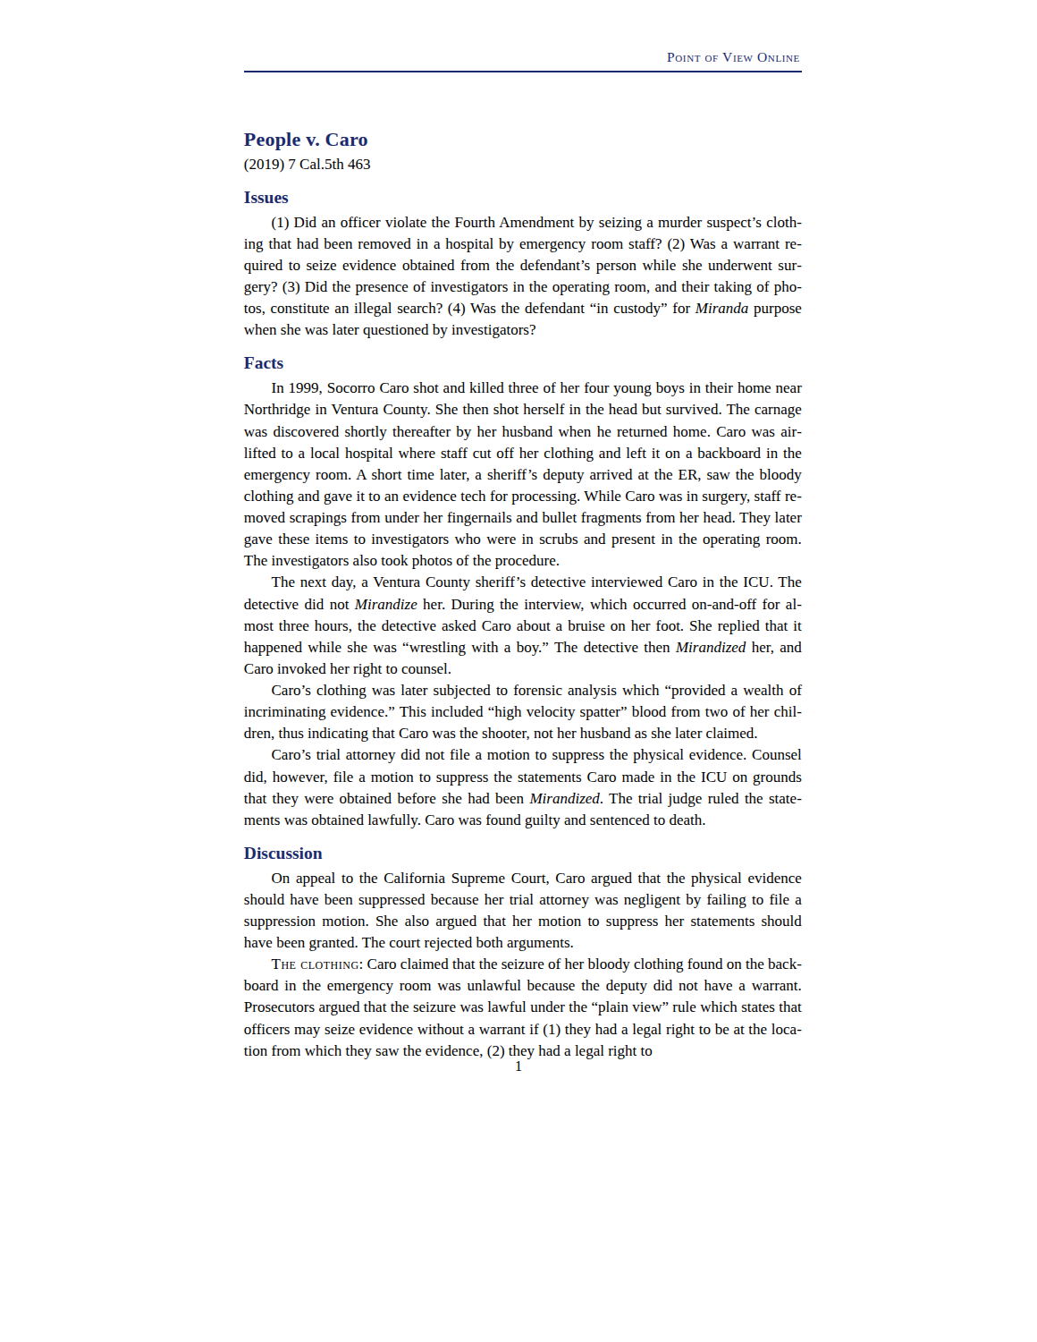Point of View Online
People v. Caro
(2019) 7 Cal.5th 463
Issues
(1) Did an officer violate the Fourth Amendment by seizing a murder suspect’s clothing that had been removed in a hospital by emergency room staff? (2) Was a warrant required to seize evidence obtained from the defendant’s person while she underwent surgery? (3) Did the presence of investigators in the operating room, and their taking of photos, constitute an illegal search? (4) Was the defendant “in custody” for Miranda purpose when she was later questioned by investigators?
Facts
In 1999, Socorro Caro shot and killed three of her four young boys in their home near Northridge in Ventura County. She then shot herself in the head but survived. The carnage was discovered shortly thereafter by her husband when he returned home. Caro was airlifted to a local hospital where staff cut off her clothing and left it on a backboard in the emergency room. A short time later, a sheriff’s deputy arrived at the ER, saw the bloody clothing and gave it to an evidence tech for processing. While Caro was in surgery, staff removed scrapings from under her fingernails and bullet fragments from her head. They later gave these items to investigators who were in scrubs and present in the operating room. The investigators also took photos of the procedure.
The next day, a Ventura County sheriff’s detective interviewed Caro in the ICU. The detective did not Mirandize her. During the interview, which occurred on-and-off for almost three hours, the detective asked Caro about a bruise on her foot. She replied that it happened while she was “wrestling with a boy.” The detective then Mirandized her, and Caro invoked her right to counsel.
Caro’s clothing was later subjected to forensic analysis which “provided a wealth of incriminating evidence.” This included “high velocity spatter” blood from two of her children, thus indicating that Caro was the shooter, not her husband as she later claimed.
Caro’s trial attorney did not file a motion to suppress the physical evidence. Counsel did, however, file a motion to suppress the statements Caro made in the ICU on grounds that they were obtained before she had been Mirandized. The trial judge ruled the statements was obtained lawfully. Caro was found guilty and sentenced to death.
Discussion
On appeal to the California Supreme Court, Caro argued that the physical evidence should have been suppressed because her trial attorney was negligent by failing to file a suppression motion. She also argued that her motion to suppress her statements should have been granted. The court rejected both arguments.
The clothing: Caro claimed that the seizure of her bloody clothing found on the backboard in the emergency room was unlawful because the deputy did not have a warrant. Prosecutors argued that the seizure was lawful under the “plain view” rule which states that officers may seize evidence without a warrant if (1) they had a legal right to be at the location from which they saw the evidence, (2) they had a legal right to
1